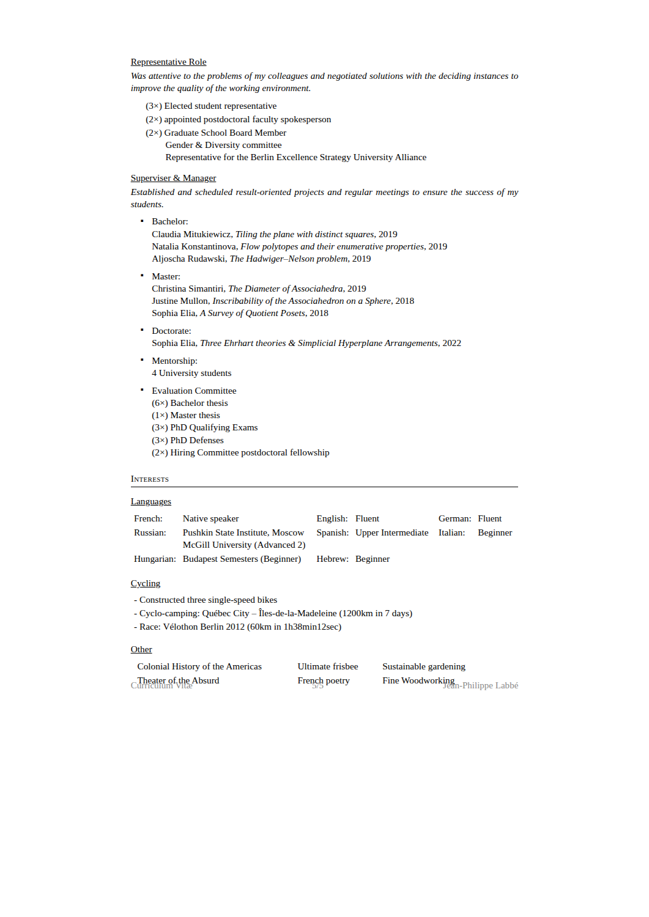Representative Role
Was attentive to the problems of my colleagues and negotiated solutions with the deciding instances to improve the quality of the working environment.
(3×) Elected student representative
(2×) appointed postdoctoral faculty spokesperson
(2×) Graduate School Board Member Gender & Diversity committee Representative for the Berlin Excellence Strategy University Alliance
Superviser & Manager
Established and scheduled result-oriented projects and regular meetings to ensure the success of my students.
Bachelor: Claudia Mitukiewicz, Tiling the plane with distinct squares, 2019 Natalia Konstantinova, Flow polytopes and their enumerative properties, 2019 Aljoscha Rudawski, The Hadwiger–Nelson problem, 2019
Master: Christina Simantiri, The Diameter of Associahedra, 2019 Justine Mullon, Inscribability of the Associahedron on a Sphere, 2018 Sophia Elia, A Survey of Quotient Posets, 2018
Doctorate: Sophia Elia, Three Ehrhart theories & Simplicial Hyperplane Arrangements, 2022
Mentorship: 4 University students
Evaluation Committee (6×) Bachelor thesis (1×) Master thesis (3×) PhD Qualifying Exams (3×) PhD Defenses (2×) Hiring Committee postdoctoral fellowship
Interests
Languages
| French: | Native speaker | English: | Fluent | German: | Fluent |
| Russian: | Pushkin State Institute, Moscow McGill University (Advanced 2) | Spanish: | Upper Intermediate | Italian: | Beginner |
| Hungarian: | Budapest Semesters (Beginner) | Hebrew: | Beginner | | |
Cycling
- Constructed three single-speed bikes
- Cyclo-camping: Québec City – Îles-de-la-Madeleine (1200km in 7 days)
- Race: Vélothon Berlin 2012 (60km in 1h38min12sec)
Other
| Colonial History of the Americas | Ultimate frisbee | Sustainable gardening |
| Theater of the Absurd | French poetry | Fine Woodworking |
Curriculum Vitæ
5/5
Jean-Philippe Labbé